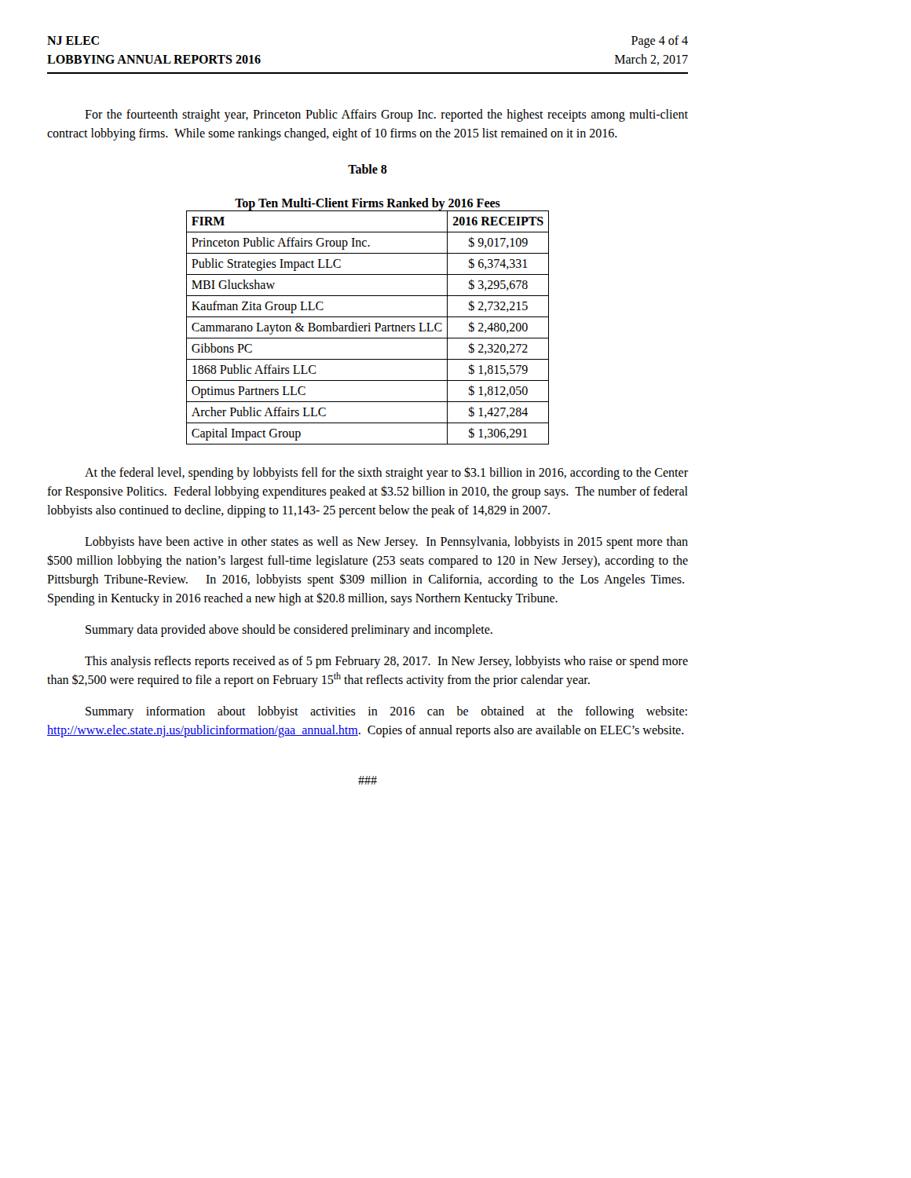NJ ELEC
LOBBYING ANNUAL REPORTS 2016
Page 4 of 4
March 2, 2017
For the fourteenth straight year, Princeton Public Affairs Group Inc. reported the highest receipts among multi-client contract lobbying firms. While some rankings changed, eight of 10 firms on the 2015 list remained on it in 2016.
Table 8
Top Ten Multi-Client Firms Ranked by 2016 Fees
| FIRM | 2016 RECEIPTS |
| --- | --- |
| Princeton Public Affairs Group Inc. | $ 9,017,109 |
| Public Strategies Impact LLC | $ 6,374,331 |
| MBI Gluckshaw | $ 3,295,678 |
| Kaufman Zita Group LLC | $ 2,732,215 |
| Cammarano Layton & Bombardieri Partners LLC | $ 2,480,200 |
| Gibbons PC | $ 2,320,272 |
| 1868 Public Affairs LLC | $ 1,815,579 |
| Optimus Partners LLC | $ 1,812,050 |
| Archer Public Affairs LLC | $ 1,427,284 |
| Capital Impact Group | $ 1,306,291 |
At the federal level, spending by lobbyists fell for the sixth straight year to $3.1 billion in 2016, according to the Center for Responsive Politics. Federal lobbying expenditures peaked at $3.52 billion in 2010, the group says. The number of federal lobbyists also continued to decline, dipping to 11,143- 25 percent below the peak of 14,829 in 2007.
Lobbyists have been active in other states as well as New Jersey. In Pennsylvania, lobbyists in 2015 spent more than $500 million lobbying the nation’s largest full-time legislature (253 seats compared to 120 in New Jersey), according to the Pittsburgh Tribune-Review. In 2016, lobbyists spent $309 million in California, according to the Los Angeles Times. Spending in Kentucky in 2016 reached a new high at $20.8 million, says Northern Kentucky Tribune.
Summary data provided above should be considered preliminary and incomplete.
This analysis reflects reports received as of 5 pm February 28, 2017. In New Jersey, lobbyists who raise or spend more than $2,500 were required to file a report on February 15th that reflects activity from the prior calendar year.
Summary information about lobbyist activities in 2016 can be obtained at the following website: http://www.elec.state.nj.us/publicinformation/gaa_annual.htm. Copies of annual reports also are available on ELEC’s website.
###